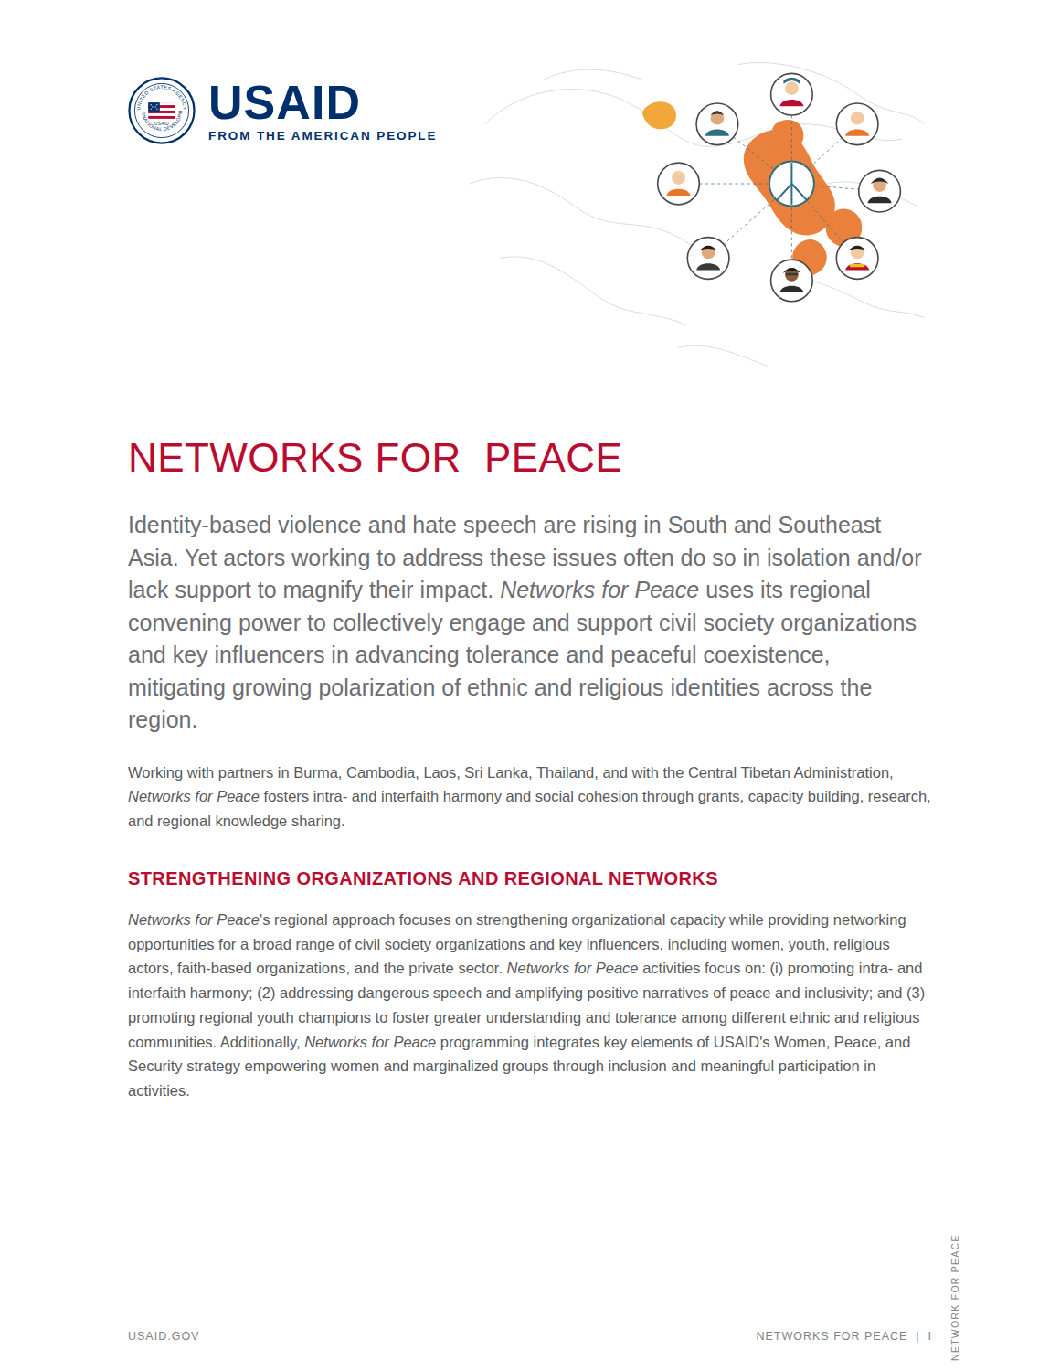UNITED STATES AGENCY INTERNATIONAL DEVELOPMENT USAID USAID FROM THE AMERICAN PEOPLE
NETWORKS FOR PEACE
Identity-based violence and hate speech are rising in South and Southeast Asia. Yet actors working to address these issues often do so in isolation and/or lack support to magnify their impact. Networks for Peace uses its regional convening power to collectively engage and support civil society organizations and key influencers in advancing tolerance and peaceful coexistence, mitigating growing polarization of ethnic and religious identities across the region.
Working with partners in Burma, Cambodia, Laos, Sri Lanka, Thailand, and with the Central Tibetan Administration, Networks for Peace fosters intra- and interfaith harmony and social cohesion through grants, capacity building, research, and regional knowledge sharing.
Strengthening Organizations and Regional Networks
Networks for Peace's regional approach focuses on strengthening organizational capacity while providing networking opportunities for a broad range of civil society organizations and key influencers, including women, youth, religious actors, faith-based organizations, and the private sector. Networks for Peace activities focus on: (i) promoting intra- and interfaith harmony; (2) addressing dangerous speech and amplifying positive narratives of peace and inclusivity; and (3) promoting regional youth champions to foster greater understanding and tolerance among different ethnic and religious communities. Additionally, Networks for Peace programming integrates key elements of USAID's Women, Peace, and Security strategy empowering women and marginalized groups through inclusion and meaningful participation in activities.
NETWORK FOR PEACE
USAID.GOV
NETWORKS FOR PEACE | I